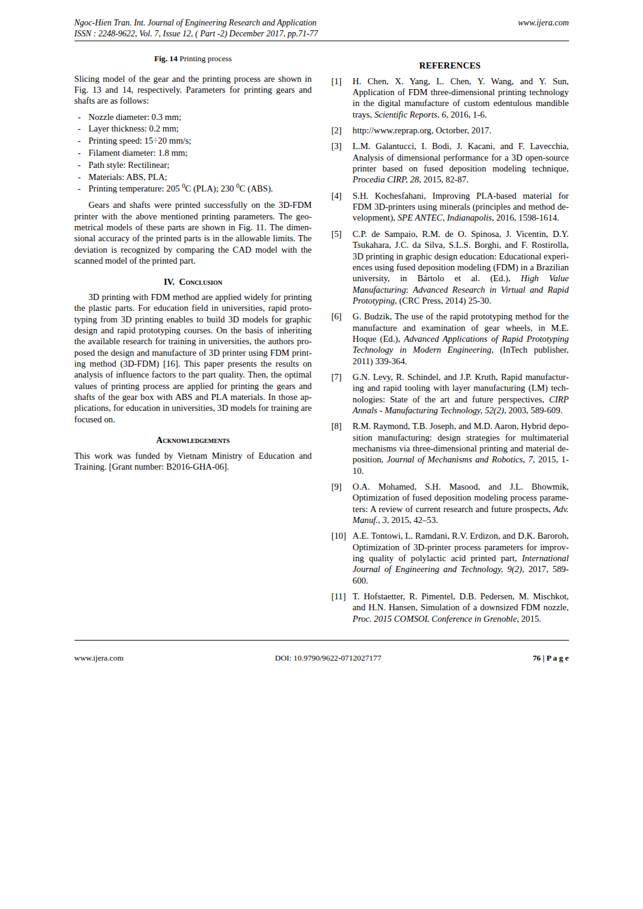Ngoc-Hien Tran. Int. Journal of Engineering Research and Application
ISSN : 2248-9622, Vol. 7, Issue 12, ( Part -2) December 2017, pp.71-77
www.ijera.com
Fig. 14 Printing process
Slicing model of the gear and the printing process are shown in Fig. 13 and 14, respectively. Parameters for printing gears and shafts are as follows:
Nozzle diameter: 0.3 mm;
Layer thickness: 0.2 mm;
Printing speed: 15÷20 mm/s;
Filament diameter: 1.8 mm;
Path style: Rectilinear;
Materials: ABS, PLA;
Printing temperature: 205 0C (PLA); 230 0C (ABS).
Gears and shafts were printed successfully on the 3D-FDM printer with the above mentioned printing parameters. The geometrical models of these parts are shown in Fig. 11. The dimensional accuracy of the printed parts is in the allowable limits. The deviation is recognized by comparing the CAD model with the scanned model of the printed part.
IV. Conclusion
3D printing with FDM method are applied widely for printing the plastic parts. For education field in universities, rapid prototyping from 3D printing enables to build 3D models for graphic design and rapid prototyping courses. On the basis of inheriting the available research for training in universities, the authors proposed the design and manufacture of 3D printer using FDM printing method (3D-FDM) [16]. This paper presents the results on analysis of influence factors to the part quality. Then, the optimal values of printing process are applied for printing the gears and shafts of the gear box with ABS and PLA materials. In those applications, for education in universities, 3D models for training are focused on.
Acknowledgements
This work was funded by Vietnam Ministry of Education and Training. [Grant number: B2016-GHA-06].
REFERENCES
H. Chen, X. Yang, L. Chen, Y. Wang, and Y. Sun, Application of FDM three-dimensional printing technology in the digital manufacture of custom edentulous mandible trays, Scientific Reports, 6, 2016, 1-6.
http://www.reprap.org, Octorber, 2017.
L.M. Galantucci, I. Bodi, J. Kacani, and F. Lavecchia, Analysis of dimensional performance for a 3D open-source printer based on fused deposition modeling technique, Procedia CIRP, 28, 2015, 82-87.
S.H. Kochesfahani, Improving PLA-based material for FDM 3D-printers using minerals (principles and method development), SPE ANTEC, Indianapolis, 2016, 1598-1614.
C.P. de Sampaio, R.M. de O. Spinosa, J. Vicentin, D.Y. Tsukahara, J.C. da Silva, S.L.S. Borghi, and F. Rostirolla, 3D printing in graphic design education: Educational experiences using fused deposition modeling (FDM) in a Brazilian university, in Bártolo et al. (Ed.), High Value Manufacturing: Advanced Research in Virtual and Rapid Prototyping, (CRC Press, 2014) 25-30.
G. Budzik, The use of the rapid prototyping method for the manufacture and examination of gear wheels, in M.E. Hoque (Ed.), Advanced Applications of Rapid Prototyping Technology in Modern Engineering, (InTech publisher, 2011) 339-364.
G.N. Levy, R. Schindel, and J.P. Kruth, Rapid manufacturing and rapid tooling with layer manufacturing (LM) technologies: State of the art and future perspectives, CIRP Annals - Manufacturing Technology, 52(2), 2003, 589-609.
R.M. Raymond, T.B. Joseph, and M.D. Aaron, Hybrid deposition manufacturing: design strategies for multimaterial mechanisms via three-dimensional printing and material deposition, Journal of Mechanisms and Robotics, 7, 2015, 1-10.
O.A. Mohamed, S.H. Masood, and J.L. Bhowmik, Optimization of fused deposition modeling process parameters: A review of current research and future prospects, Adv. Manuf., 3, 2015, 42–53.
A.E. Tontowi, L. Ramdani, R.V. Erdizon, and D.K. Baroroh, Optimization of 3D-printer process parameters for improving quality of polylactic acid printed part, International Journal of Engineering and Technology, 9(2), 2017, 589-600.
T. Hofstaetter, R. Pimentel, D.B. Pedersen, M. Mischkot, and H.N. Hansen, Simulation of a downsized FDM nozzle, Proc. 2015 COMSOL Conference in Grenoble, 2015.
www.ijera.com
DOI: 10.9790/9622-0712027177
76 | P a g e